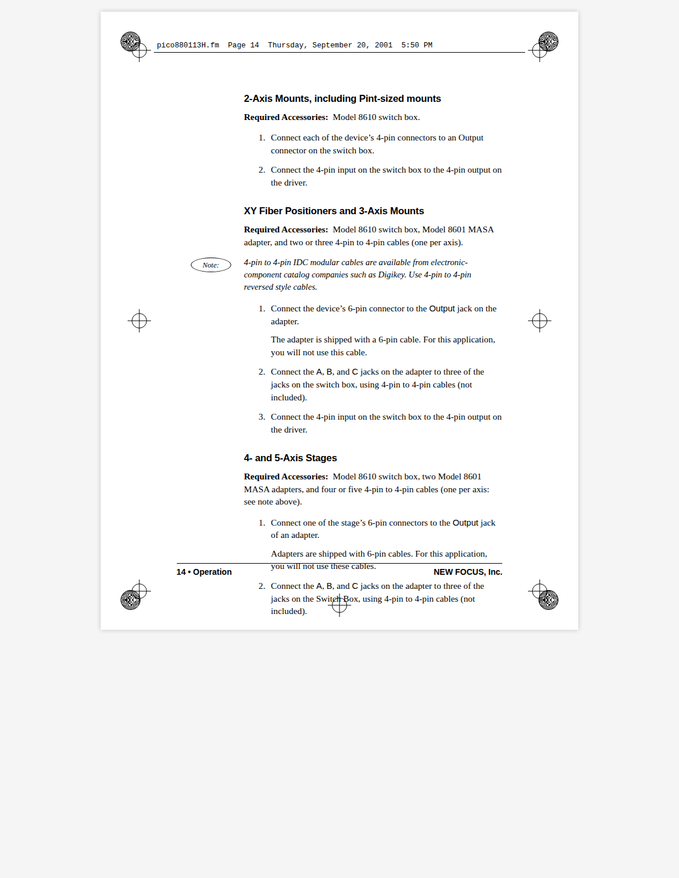pico880113H.fm Page 14 Thursday, September 20, 2001 5:50 PM
2-Axis Mounts, including Pint-sized mounts
Required Accessories: Model 8610 switch box.
Connect each of the device’s 4-pin connectors to an Output connector on the switch box.
Connect the 4-pin input on the switch box to the 4-pin output on the driver.
XY Fiber Positioners and 3-Axis Mounts
Required Accessories: Model 8610 switch box, Model 8601 MASA adapter, and two or three 4-pin to 4-pin cables (one per axis).
Note:
4-pin to 4-pin IDC modular cables are available from electronic-component catalog companies such as Digikey. Use 4-pin to 4-pin reversed style cables.
Connect the device’s 6-pin connector to the Output jack on the adapter.
The adapter is shipped with a 6-pin cable. For this application, you will not use this cable.
Connect the A, B, and C jacks on the adapter to three of the jacks on the switch box, using 4-pin to 4-pin cables (not included).
Connect the 4-pin input on the switch box to the 4-pin output on the driver.
4- and 5-Axis Stages
Required Accessories: Model 8610 switch box, two Model 8601 MASA adapters, and four or five 4-pin to 4-pin cables (one per axis: see note above).
Connect one of the stage’s 6-pin connectors to the Output jack of an adapter.
Adapters are shipped with 6-pin cables. For this application, you will not use these cables.
Connect the A, B, and C jacks on the adapter to three of the jacks on the Switch Box, using 4-pin to 4-pin cables (not included).
14 • Operation NEW FOCUS, Inc.